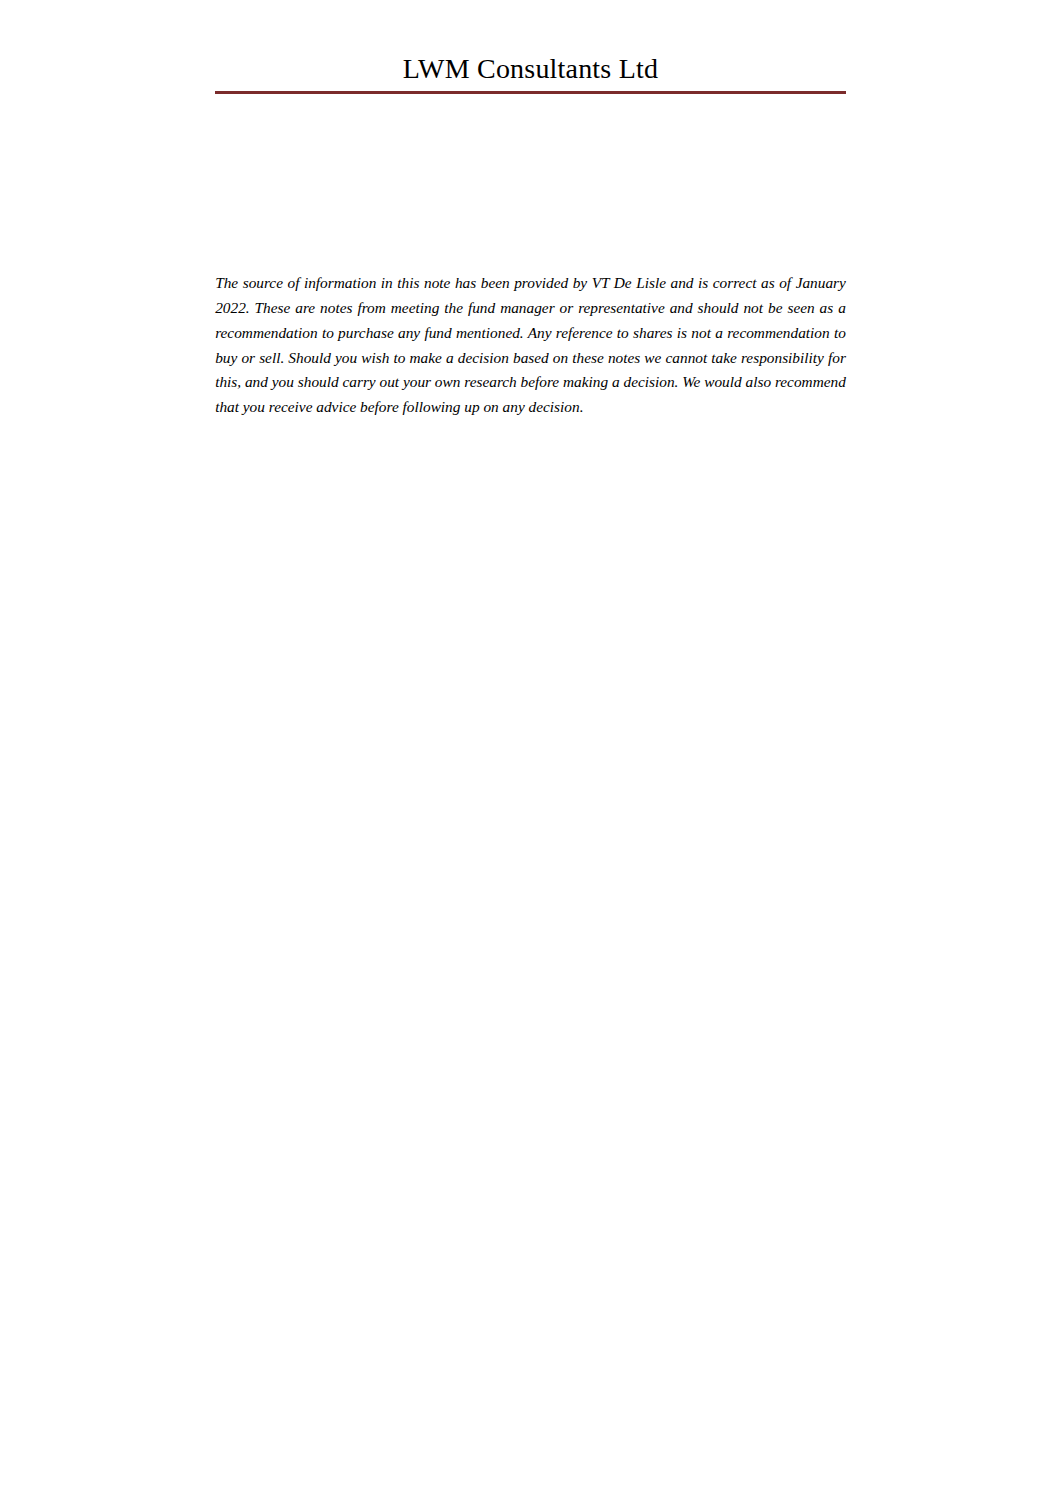LWM Consultants Ltd
The source of information in this note has been provided by VT De Lisle and is correct as of January 2022. These are notes from meeting the fund manager or representative and should not be seen as a recommendation to purchase any fund mentioned. Any reference to shares is not a recommendation to buy or sell. Should you wish to make a decision based on these notes we cannot take responsibility for this, and you should carry out your own research before making a decision. We would also recommend that you receive advice before following up on any decision.